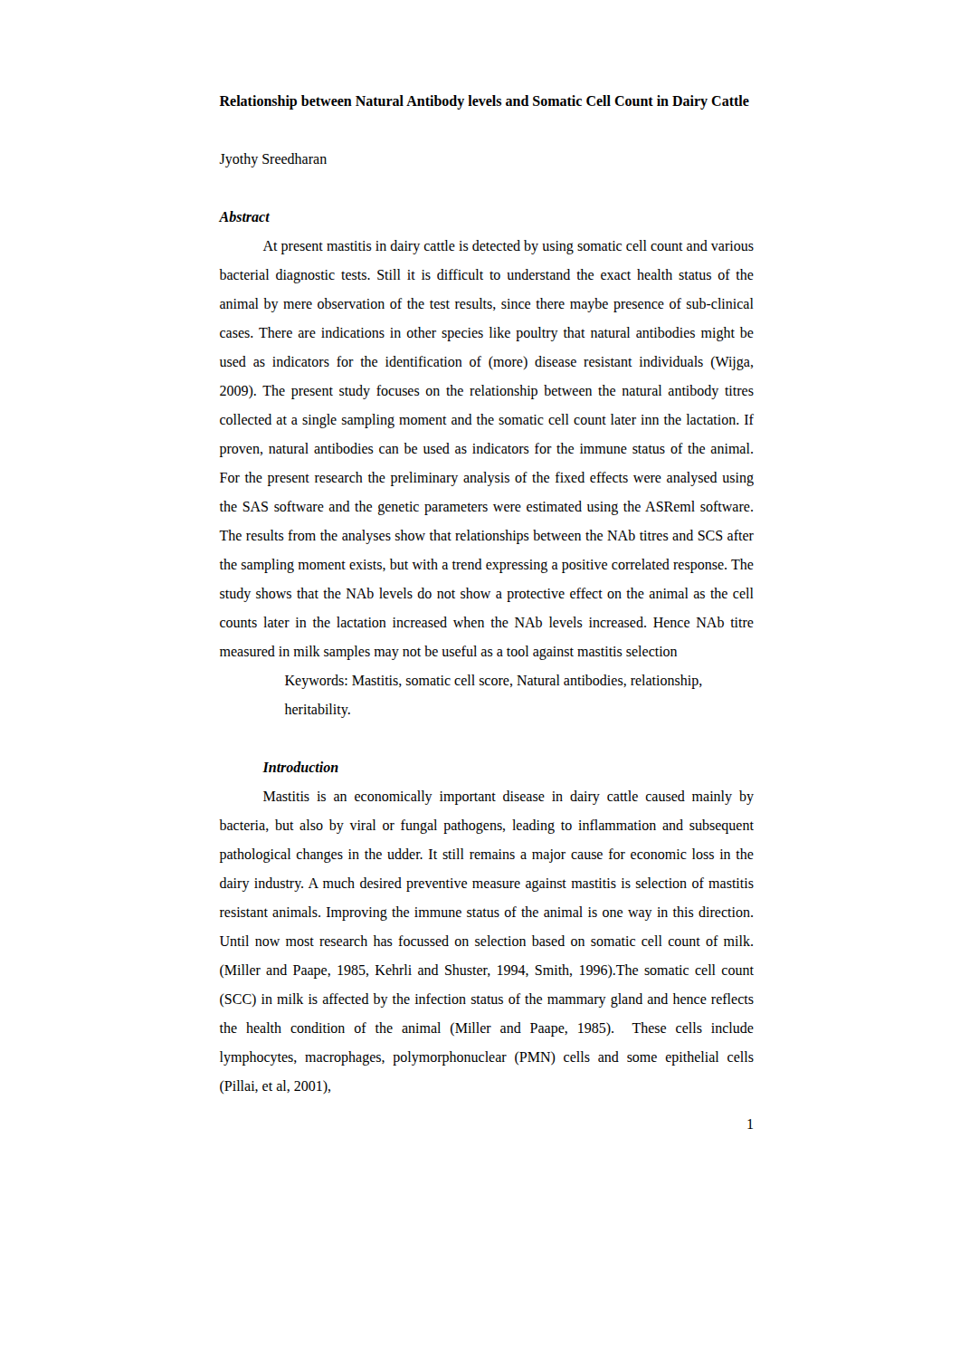Relationship between Natural Antibody levels and Somatic Cell Count in Dairy Cattle
Jyothy Sreedharan
Abstract
At present mastitis in dairy cattle is detected by using somatic cell count and various bacterial diagnostic tests. Still it is difficult to understand the exact health status of the animal by mere observation of the test results, since there maybe presence of sub-clinical cases. There are indications in other species like poultry that natural antibodies might be used as indicators for the identification of (more) disease resistant individuals (Wijga, 2009). The present study focuses on the relationship between the natural antibody titres collected at a single sampling moment and the somatic cell count later inn the lactation. If proven, natural antibodies can be used as indicators for the immune status of the animal. For the present research the preliminary analysis of the fixed effects were analysed using the SAS software and the genetic parameters were estimated using the ASReml software. The results from the analyses show that relationships between the NAb titres and SCS after the sampling moment exists, but with a trend expressing a positive correlated response. The study shows that the NAb levels do not show a protective effect on the animal as the cell counts later in the lactation increased when the NAb levels increased. Hence NAb titre measured in milk samples may not be useful as a tool against mastitis selection
Keywords: Mastitis, somatic cell score, Natural antibodies, relationship, heritability.
Introduction
Mastitis is an economically important disease in dairy cattle caused mainly by bacteria, but also by viral or fungal pathogens, leading to inflammation and subsequent pathological changes in the udder. It still remains a major cause for economic loss in the dairy industry. A much desired preventive measure against mastitis is selection of mastitis resistant animals. Improving the immune status of the animal is one way in this direction. Until now most research has focussed on selection based on somatic cell count of milk. (Miller and Paape, 1985, Kehrli and Shuster, 1994, Smith, 1996).The somatic cell count (SCC) in milk is affected by the infection status of the mammary gland and hence reflects the health condition of the animal (Miller and Paape, 1985). These cells include lymphocytes, macrophages, polymorphonuclear (PMN) cells and some epithelial cells (Pillai, et al, 2001),
1